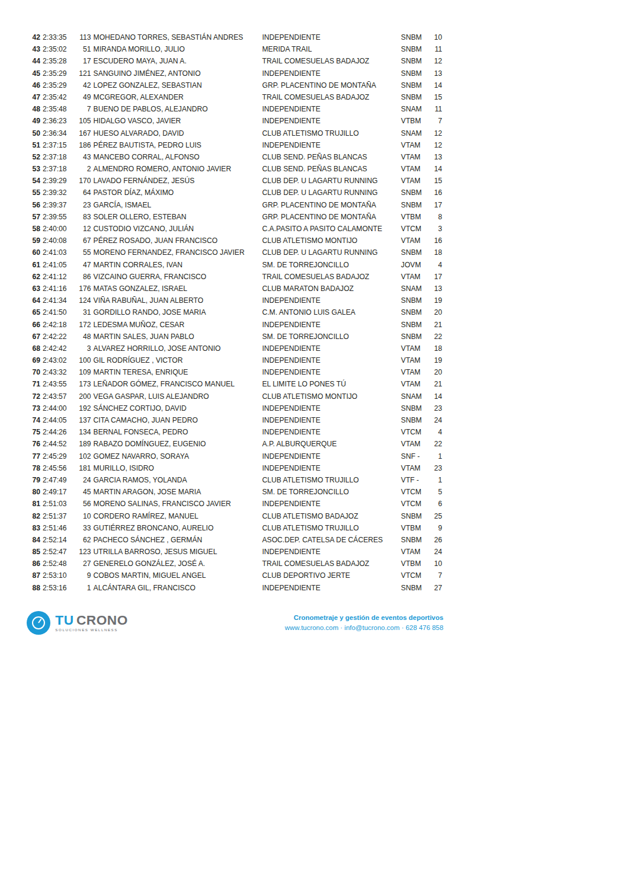| 42 | 2:33:35 | 113 | MOHEDANO TORRES, SEBASTIÁN ANDRES | INDEPENDIENTE | SNBM | 10 |
| 43 | 2:35:02 | 51 | MIRANDA MORILLO, JULIO | MERIDA TRAIL | SNBM | 11 |
| 44 | 2:35:28 | 17 | ESCUDERO MAYA, JUAN A. | TRAIL COMESUELAS BADAJOZ | SNBM | 12 |
| 45 | 2:35:29 | 121 | SANGUINO JIMÉNEZ, ANTONIO | INDEPENDIENTE | SNBM | 13 |
| 46 | 2:35:29 | 42 | LOPEZ GONZALEZ, SEBASTIAN | GRP. PLACENTINO DE MONTAÑA | SNBM | 14 |
| 47 | 2:35:42 | 49 | MCGREGOR, ALEXANDER | TRAIL COMESUELAS BADAJOZ | SNBM | 15 |
| 48 | 2:35:48 | 7 | BUENO DE PABLOS, ALEJANDRO | INDEPENDIENTE | SNAM | 11 |
| 49 | 2:36:23 | 105 | HIDALGO VASCO, JAVIER | INDEPENDIENTE | VTBM | 7 |
| 50 | 2:36:34 | 167 | HUESO ALVARADO, DAVID | CLUB ATLETISMO TRUJILLO | SNAM | 12 |
| 51 | 2:37:15 | 186 | PÉREZ BAUTISTA, PEDRO LUIS | INDEPENDIENTE | VTAM | 12 |
| 52 | 2:37:18 | 43 | MANCEBO CORRAL, ALFONSO | CLUB SEND. PEÑAS BLANCAS | VTAM | 13 |
| 53 | 2:37:18 | 2 | ALMENDRO ROMERO, ANTONIO JAVIER | CLUB SEND. PEÑAS BLANCAS | VTAM | 14 |
| 54 | 2:39:29 | 170 | LAVADO FERNÁNDEZ, JESÚS | CLUB DEP. U LAGARTU RUNNING | VTAM | 15 |
| 55 | 2:39:32 | 64 | PASTOR DÍAZ, MÁXIMO | CLUB DEP. U LAGARTU RUNNING | SNBM | 16 |
| 56 | 2:39:37 | 23 | GARCÍA, ISMAEL | GRP. PLACENTINO DE MONTAÑA | SNBM | 17 |
| 57 | 2:39:55 | 83 | SOLER OLLERO, ESTEBAN | GRP. PLACENTINO DE MONTAÑA | VTBM | 8 |
| 58 | 2:40:00 | 12 | CUSTODIO VIZCANO, JULIÁN | C.A.PASITO A PASITO CALAMONTE | VTCM | 3 |
| 59 | 2:40:08 | 67 | PÉREZ ROSADO, JUAN FRANCISCO | CLUB ATLETISMO MONTIJO | VTAM | 16 |
| 60 | 2:41:03 | 55 | MORENO FERNANDEZ, FRANCISCO JAVIER | CLUB DEP. U LAGARTU RUNNING | SNBM | 18 |
| 61 | 2:41:05 | 47 | MARTIN CORRALES, IVAN | SM. DE TORREJONCILLO | JOVM | 4 |
| 62 | 2:41:12 | 86 | VIZCAINO GUERRA, FRANCISCO | TRAIL COMESUELAS BADAJOZ | VTAM | 17 |
| 63 | 2:41:16 | 176 | MATAS GONZALEZ, ISRAEL | CLUB MARATON BADAJOZ | SNAM | 13 |
| 64 | 2:41:34 | 124 | VIÑA RABUÑAL, JUAN ALBERTO | INDEPENDIENTE | SNBM | 19 |
| 65 | 2:41:50 | 31 | GORDILLO RANDO, JOSE MARIA | C.M. ANTONIO LUIS GALEA | SNBM | 20 |
| 66 | 2:42:18 | 172 | LEDESMA MUÑOZ, CESAR | INDEPENDIENTE | SNBM | 21 |
| 67 | 2:42:22 | 48 | MARTIN SALES, JUAN PABLO | SM. DE TORREJONCILLO | SNBM | 22 |
| 68 | 2:42:42 | 3 | ALVAREZ HORRILLO, JOSE ANTONIO | INDEPENDIENTE | VTAM | 18 |
| 69 | 2:43:02 | 100 | GIL RODRÍGUEZ , VICTOR | INDEPENDIENTE | VTAM | 19 |
| 70 | 2:43:32 | 109 | MARTIN TERESA, ENRIQUE | INDEPENDIENTE | VTAM | 20 |
| 71 | 2:43:55 | 173 | LEÑADOR GÓMEZ, FRANCISCO MANUEL | EL LIMITE LO PONES TÚ | VTAM | 21 |
| 72 | 2:43:57 | 200 | VEGA GASPAR, LUIS ALEJANDRO | CLUB ATLETISMO MONTIJO | SNAM | 14 |
| 73 | 2:44:00 | 192 | SÁNCHEZ CORTIJO, DAVID | INDEPENDIENTE | SNBM | 23 |
| 74 | 2:44:05 | 137 | CITA CAMACHO, JUAN PEDRO | INDEPENDIENTE | SNBM | 24 |
| 75 | 2:44:26 | 134 | BERNAL FONSECA, PEDRO | INDEPENDIENTE | VTCM | 4 |
| 76 | 2:44:52 | 189 | RABAZO DOMÍNGUEZ, EUGENIO | A.P. ALBURQUERQUE | VTAM | 22 |
| 77 | 2:45:29 | 102 | GOMEZ NAVARRO, SORAYA | INDEPENDIENTE | SNF - | 1 |
| 78 | 2:45:56 | 181 | MURILLO, ISIDRO | INDEPENDIENTE | VTAM | 23 |
| 79 | 2:47:49 | 24 | GARCIA RAMOS, YOLANDA | CLUB ATLETISMO TRUJILLO | VTF - | 1 |
| 80 | 2:49:17 | 45 | MARTIN ARAGON, JOSE MARIA | SM. DE TORREJONCILLO | VTCM | 5 |
| 81 | 2:51:03 | 56 | MORENO SALINAS, FRANCISCO JAVIER | INDEPENDIENTE | VTCM | 6 |
| 82 | 2:51:37 | 10 | CORDERO RAMÍREZ, MANUEL | CLUB ATLETISMO BADAJOZ | SNBM | 25 |
| 83 | 2:51:46 | 33 | GUTIÉRREZ BRONCANO, AURELIO | CLUB ATLETISMO TRUJILLO | VTBM | 9 |
| 84 | 2:52:14 | 62 | PACHECO SÁNCHEZ , GERMÁN | ASOC.DEP. CATELSA DE CÁCERES | SNBM | 26 |
| 85 | 2:52:47 | 123 | UTRILLA BARROSO, JESUS MIGUEL | INDEPENDIENTE | VTAM | 24 |
| 86 | 2:52:48 | 27 | GENERELO GONZÁLEZ, JOSÉ A. | TRAIL COMESUELAS BADAJOZ | VTBM | 10 |
| 87 | 2:53:10 | 9 | COBOS MARTIN, MIGUEL ANGEL | CLUB DEPORTIVO JERTE | VTCM | 7 |
| 88 | 2:53:16 | 1 | ALCÁNTARA GIL, FRANCISCO | INDEPENDIENTE | SNBM | 27 |
TU CRONO
SOLUCIONES WELLNESS
Cronometraje y gestión de eventos deportivos
www.tucrono.com · info@tucrono.com · 628 476 858